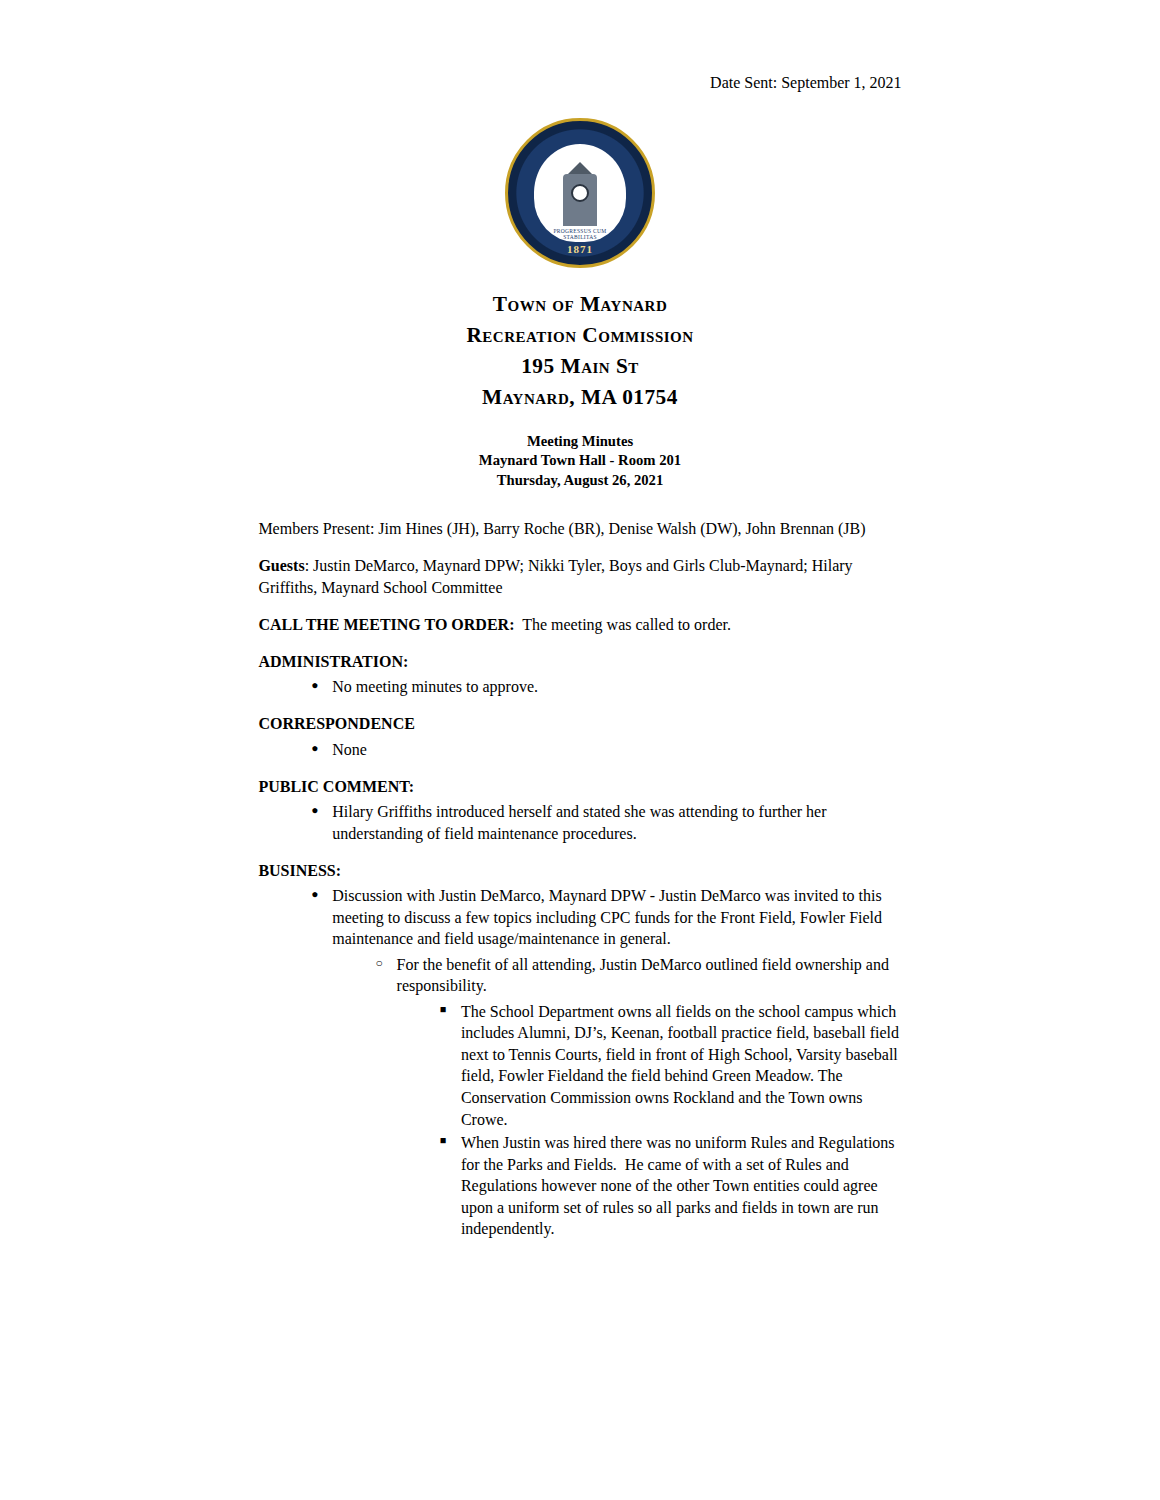Date Sent: September 1, 2021
PROGRESSUS CUM
STABILITAS
1871
Town of Maynard
Recreation Commission
195 Main St
Maynard, MA 01754
Meeting Minutes
Maynard Town Hall - Room 201
Thursday, August 26, 2021
Members Present: Jim Hines (JH), Barry Roche (BR), Denise Walsh (DW), John Brennan (JB)
Guests: Justin DeMarco, Maynard DPW; Nikki Tyler, Boys and Girls Club-Maynard; Hilary Griffiths, Maynard School Committee
CALL THE MEETING TO ORDER: The meeting was called to order.
Administration:
No meeting minutes to approve.
Correspondence
None
Public Comment:
Hilary Griffiths introduced herself and stated she was attending to further her understanding of field maintenance procedures.
Business:
Discussion with Justin DeMarco, Maynard DPW - Justin DeMarco was invited to this meeting to discuss a few topics including CPC funds for the Front Field, Fowler Field maintenance and field usage/maintenance in general.
For the benefit of all attending, Justin DeMarco outlined field ownership and responsibility.
The School Department owns all fields on the school campus which includes Alumni, DJ’s, Keenan, football practice field, baseball field next to Tennis Courts, field in front of High School, Varsity baseball field, Fowler Fieldand the field behind Green Meadow. The Conservation Commission owns Rockland and the Town owns Crowe.
When Justin was hired there was no uniform Rules and Regulations for the Parks and Fields. He came of with a set of Rules and Regulations however none of the other Town entities could agree upon a uniform set of rules so all parks and fields in town are run independently.